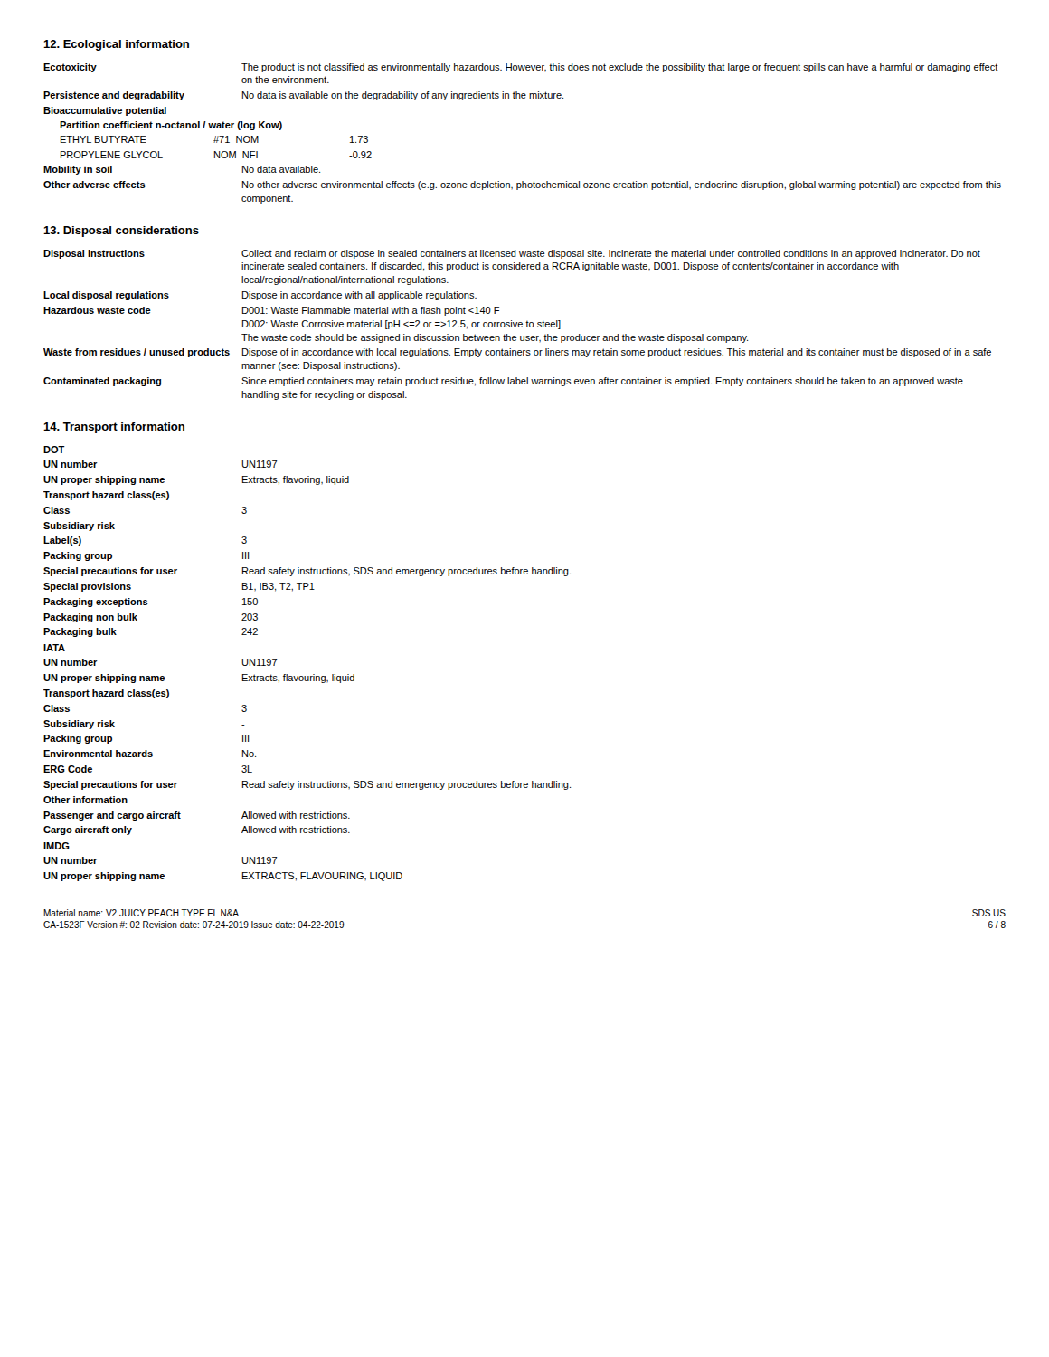12. Ecological information
| Ecotoxicity | The product is not classified as environmentally hazardous. However, this does not exclude the possibility that large or frequent spills can have a harmful or damaging effect on the environment. |
| Persistence and degradability | No data is available on the degradability of any ingredients in the mixture. |
| Bioaccumulative potential | |
Partition coefficient n-octanol / water (log Kow)
| ETHYL BUTYRATE | #71 NOM | 1.73 |
| PROPYLENE GLYCOL | NOM NFI | -0.92 |
| Mobility in soil | No data available. |
| Other adverse effects | No other adverse environmental effects (e.g. ozone depletion, photochemical ozone creation potential, endocrine disruption, global warming potential) are expected from this component. |
13. Disposal considerations
| Disposal instructions | Collect and reclaim or dispose in sealed containers at licensed waste disposal site. Incinerate the material under controlled conditions in an approved incinerator. Do not incinerate sealed containers. If discarded, this product is considered a RCRA ignitable waste, D001. Dispose of contents/container in accordance with local/regional/national/international regulations. |
| Local disposal regulations | Dispose in accordance with all applicable regulations. |
| Hazardous waste code | D001: Waste Flammable material with a flash point <140 F D002: Waste Corrosive material [pH <=2 or =>12.5, or corrosive to steel] The waste code should be assigned in discussion between the user, the producer and the waste disposal company. |
| Waste from residues / unused products | Dispose of in accordance with local regulations. Empty containers or liners may retain some product residues. This material and its container must be disposed of in a safe manner (see: Disposal instructions). |
| Contaminated packaging | Since emptied containers may retain product residue, follow label warnings even after container is emptied. Empty containers should be taken to an approved waste handling site for recycling or disposal. |
14. Transport information
DOT
| UN number | UN1197 |
| UN proper shipping name | Extracts, flavoring, liquid |
| Transport hazard class(es) | |
| Class | 3 |
| Subsidiary risk | - |
| Label(s) | 3 |
| Packing group | III |
| Special precautions for user | Read safety instructions, SDS and emergency procedures before handling. |
| Special provisions | B1, IB3, T2, TP1 |
| Packaging exceptions | 150 |
| Packaging non bulk | 203 |
| Packaging bulk | 242 |
IATA
| UN number | UN1197 |
| UN proper shipping name | Extracts, flavouring, liquid |
| Transport hazard class(es) | |
| Class | 3 |
| Subsidiary risk | - |
| Packing group | III |
| Environmental hazards | No. |
| ERG Code | 3L |
| Special precautions for user | Read safety instructions, SDS and emergency procedures before handling. |
| Other information | |
| Passenger and cargo aircraft | Allowed with restrictions. |
| Cargo aircraft only | Allowed with restrictions. |
IMDG
| UN number | UN1197 |
| UN proper shipping name | EXTRACTS, FLAVOURING, LIQUID |
Material name: V2 JUICY PEACH TYPE FL N&A
CA-1523F Version #: 02 Revision date: 07-24-2019 Issue date: 04-22-2019
SDS US
6 / 8